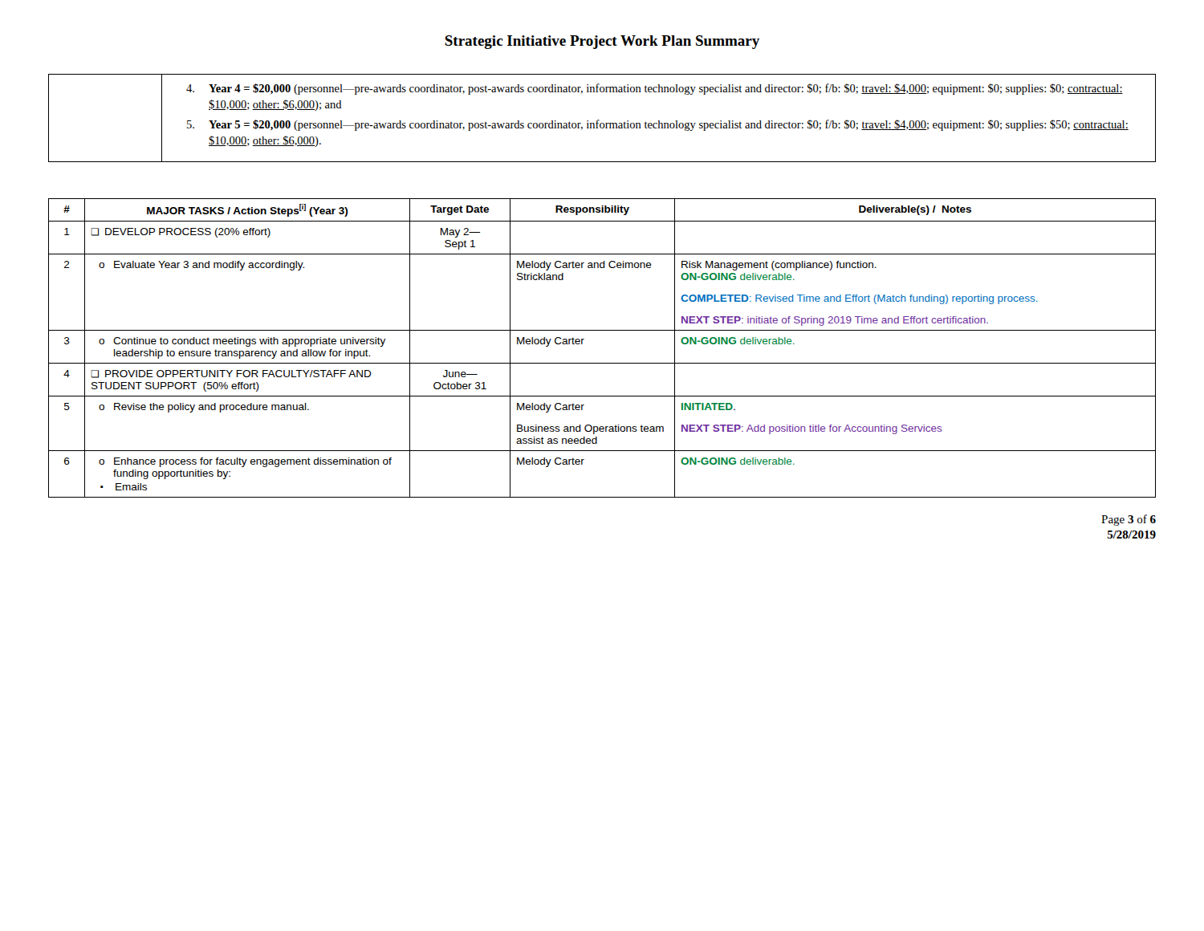Strategic Initiative Project Work Plan Summary
4. Year 4 = $20,000 (personnel—pre-awards coordinator, post-awards coordinator, information technology specialist and director: $0; f/b: $0; travel: $4,000; equipment: $0; supplies: $0; contractual: $10,000; other: $6,000); and
5. Year 5 = $20,000 (personnel—pre-awards coordinator, post-awards coordinator, information technology specialist and director: $0; f/b: $0; travel: $4,000; equipment: $0; supplies: $50; contractual: $10,000; other: $6,000).
| # | MAJOR TASKS / Action Steps [i] (Year 3) | Target Date | Responsibility | Deliverable(s) / Notes |
| --- | --- | --- | --- | --- |
| 1 | DEVELOP PROCESS (20% effort) | May 2— Sept 1 | | |
| 2 | Evaluate Year 3 and modify accordingly. | | Melody Carter and Ceimone Strickland | Risk Management (compliance) function. ON-GOING deliverable. COMPLETED : Revised Time and Effort (Match funding) reporting process. NEXT STEP : initiate of Spring 2019 Time and Effort certification. |
| 3 | Continue to conduct meetings with appropriate university leadership to ensure transparency and allow for input. | | Melody Carter | ON-GOING deliverable. |
| 4 | PROVIDE OPPERTUNITY FOR FACULTY/STAFF AND STUDENT SUPPORT (50% effort) | June— October 31 | | |
| 5 | Revise the policy and procedure manual. | | Melody Carter Business and Operations team assist as needed | INITIATED . NEXT STEP : Add position title for Accounting Services |
| 6 | Enhance process for faculty engagement dissemination of funding opportunities by: Emails | | Melody Carter | ON-GOING deliverable. |
Page 3 of 6
5/28/2019